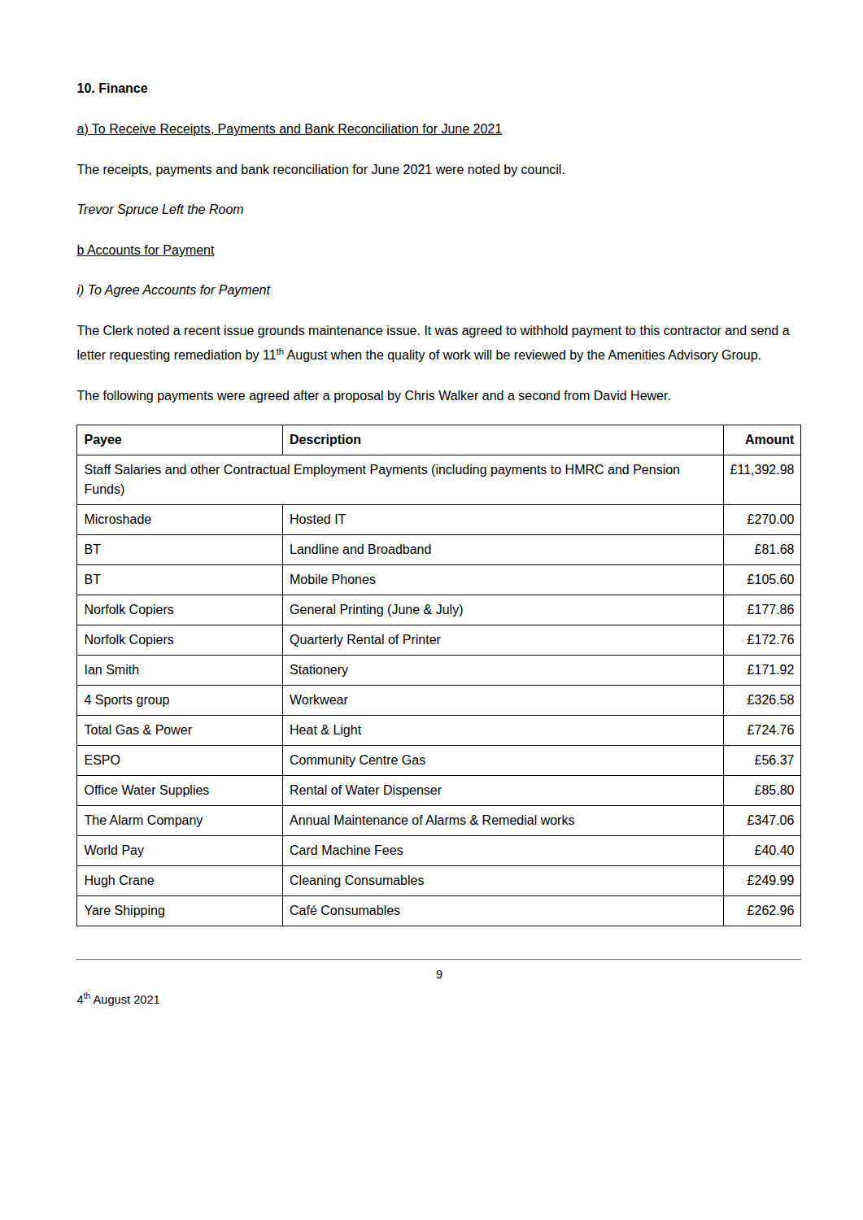10. Finance
a) To Receive Receipts, Payments and Bank Reconciliation for June 2021
The receipts, payments and bank reconciliation for June 2021 were noted by council.
Trevor Spruce Left the Room
b Accounts for Payment
i) To Agree Accounts for Payment
The Clerk noted a recent issue grounds maintenance issue. It was agreed to withhold payment to this contractor and send a letter requesting remediation by 11th August when the quality of work will be reviewed by the Amenities Advisory Group.
The following payments were agreed after a proposal by Chris Walker and a second from David Hewer.
| Payee | Description | Amount |
| --- | --- | --- |
| Staff Salaries and other Contractual Employment Payments (including payments to HMRC and Pension Funds) | £11,392.98 |
| Microshade | Hosted IT | £270.00 |
| BT | Landline and Broadband | £81.68 |
| BT | Mobile Phones | £105.60 |
| Norfolk Copiers | General Printing (June & July) | £177.86 |
| Norfolk Copiers | Quarterly Rental of Printer | £172.76 |
| Ian Smith | Stationery | £171.92 |
| 4 Sports group | Workwear | £326.58 |
| Total Gas & Power | Heat & Light | £724.76 |
| ESPO | Community Centre Gas | £56.37 |
| Office Water Supplies | Rental of Water Dispenser | £85.80 |
| The Alarm Company | Annual Maintenance of Alarms & Remedial works | £347.06 |
| World Pay | Card Machine Fees | £40.40 |
| Hugh Crane | Cleaning Consumables | £249.99 |
| Yare Shipping | Café Consumables | £262.96 |
9
4th August 2021